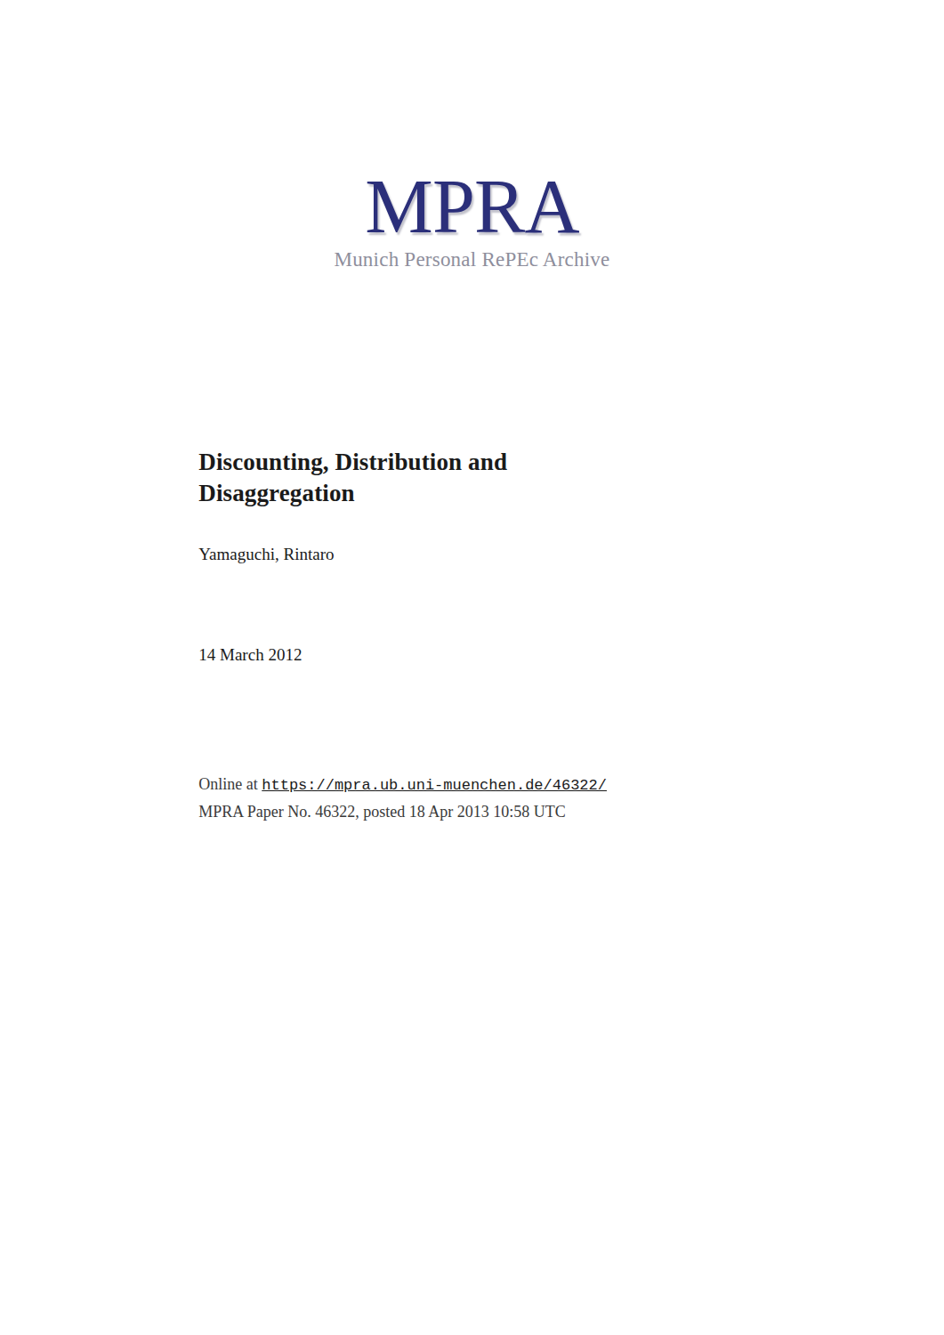MPRA
Munich Personal RePEc Archive
Discounting, Distribution and
Disaggregation
Yamaguchi, Rintaro
14 March 2012
Online at https://mpra.ub.uni-muenchen.de/46322/
MPRA Paper No. 46322, posted 18 Apr 2013 10:58 UTC